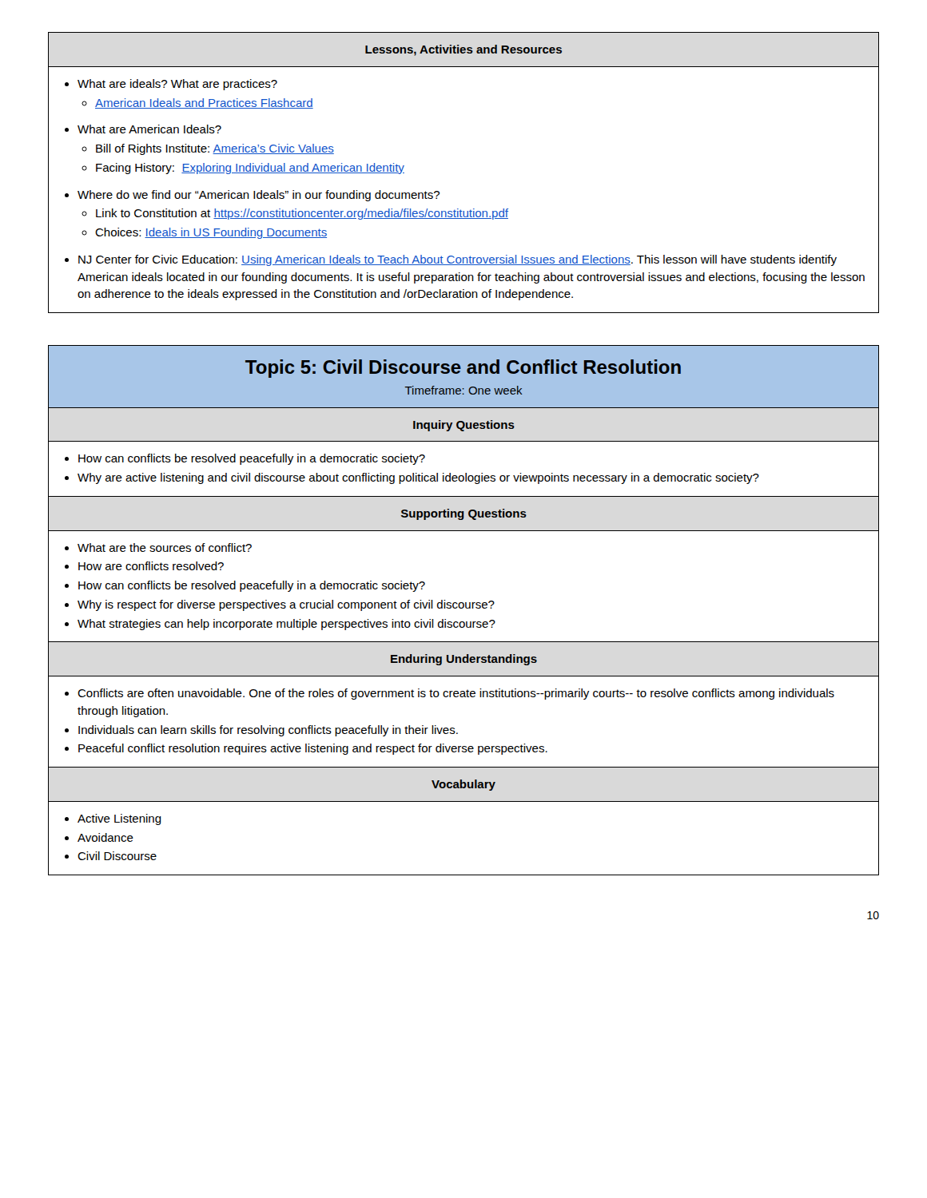| Lessons, Activities and Resources |
| What are ideals? What are practices? American Ideals and Practices Flashcard What are American Ideals? Bill of Rights Institute: America’s Civic Values Facing History: Exploring Individual and American Identity Where do we find our “American Ideals” in our founding documents? Link to Constitution at https://constitutioncenter.org/media/files/constitution.pdf Choices: Ideals in US Founding Documents NJ Center for Civic Education: Using American Ideals to Teach About Controversial Issues and Elections . This lesson will have students identify American ideals located in our founding documents. It is useful preparation for teaching about controversial issues and elections, focusing the lesson on adherence to the ideals expressed in the Constitution and /orDeclaration of Independence. |
| Topic 5: Civil Discourse and Conflict Resolution Timeframe: One week |
| Inquiry Questions |
| How can conflicts be resolved peacefully in a democratic society? Why are active listening and civil discourse about conflicting political ideologies or viewpoints necessary in a democratic society? |
| Supporting Questions |
| What are the sources of conflict? How are conflicts resolved? How can conflicts be resolved peacefully in a democratic society? Why is respect for diverse perspectives a crucial component of civil discourse? What strategies can help incorporate multiple perspectives into civil discourse? |
| Enduring Understandings |
| Conflicts are often unavoidable. One of the roles of government is to create institutions--primarily courts-- to resolve conflicts among individuals through litigation. Individuals can learn skills for resolving conflicts peacefully in their lives. Peaceful conflict resolution requires active listening and respect for diverse perspectives. |
| Vocabulary |
| Active Listening Avoidance Civil Discourse |
10